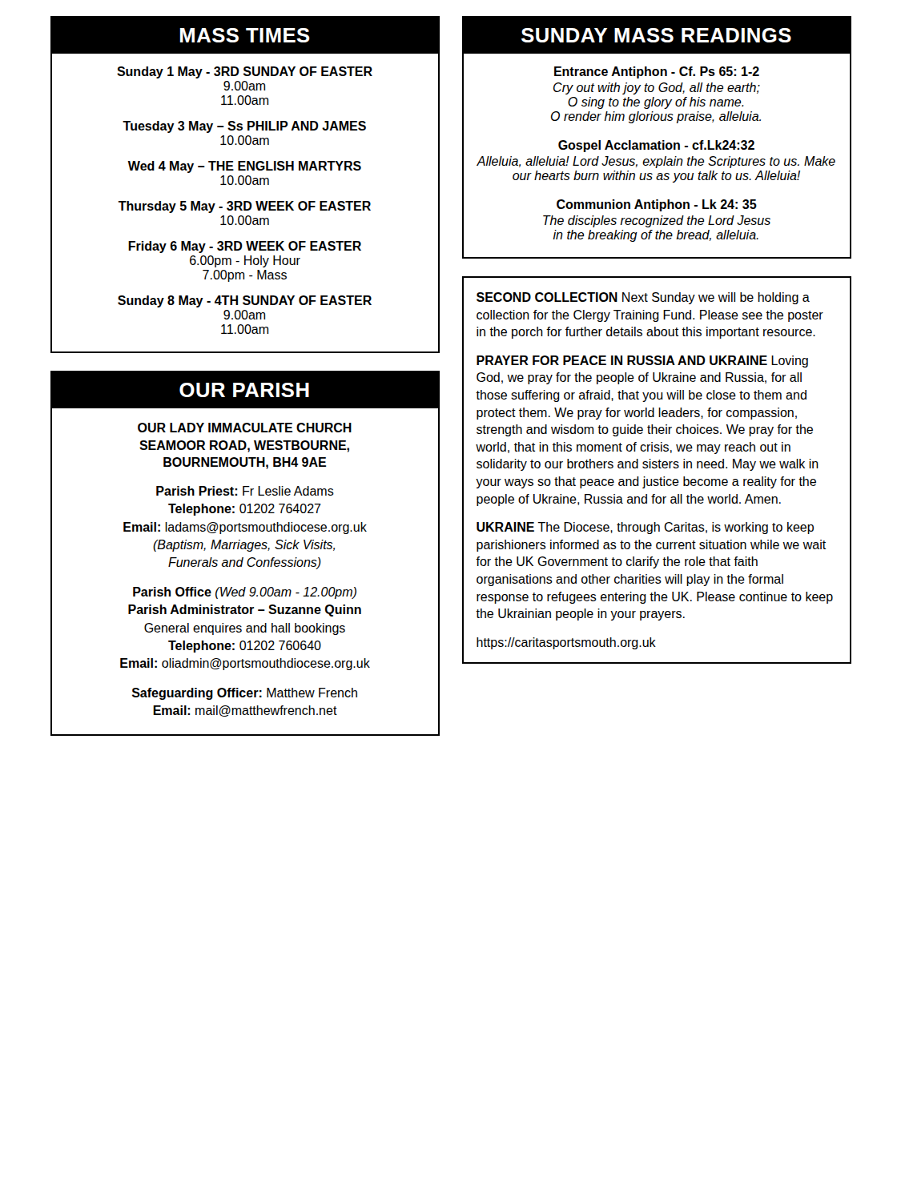MASS TIMES
Sunday 1 May - 3RD SUNDAY OF EASTER
9.00am
11.00am
Tuesday 3 May – Ss PHILIP AND JAMES
10.00am
Wed 4 May – THE ENGLISH MARTYRS
10.00am
Thursday 5 May - 3RD WEEK OF EASTER
10.00am
Friday 6 May - 3RD WEEK OF EASTER
6.00pm - Holy Hour
7.00pm - Mass
Sunday 8 May - 4TH SUNDAY OF EASTER
9.00am
11.00am
OUR PARISH
OUR LADY IMMACULATE CHURCH
SEAMOOR ROAD, WESTBOURNE,
BOURNEMOUTH, BH4 9AE
Parish Priest: Fr Leslie Adams
Telephone: 01202 764027
Email: ladams@portsmouthdiocese.org.uk
(Baptism, Marriages, Sick Visits,
Funerals and Confessions)
Parish Office (Wed 9.00am - 12.00pm)
Parish Administrator – Suzanne Quinn
General enquires and hall bookings
Telephone: 01202 760640
Email: oliadmin@portsmouthdiocese.org.uk
Safeguarding Officer: Matthew French
Email: mail@matthewfrench.net
SUNDAY MASS READINGS
Entrance Antiphon - Cf. Ps 65: 1-2
Cry out with joy to God, all the earth;
O sing to the glory of his name.
O render him glorious praise, alleluia.
Gospel Acclamation - cf.Lk24:32
Alleluia, alleluia! Lord Jesus, explain the Scriptures to us. Make our hearts burn within us as you talk to us. Alleluia!
Communion Antiphon - Lk 24: 35
The disciples recognized the Lord Jesus
in the breaking of the bread, alleluia.
SECOND COLLECTION Next Sunday we will be holding a collection for the Clergy Training Fund. Please see the poster in the porch for further details about this important resource.
PRAYER FOR PEACE IN RUSSIA AND UKRAINE Loving God, we pray for the people of Ukraine and Russia, for all those suffering or afraid, that you will be close to them and protect them. We pray for world leaders, for compassion, strength and wisdom to guide their choices. We pray for the world, that in this moment of crisis, we may reach out in solidarity to our brothers and sisters in need. May we walk in your ways so that peace and justice become a reality for the people of Ukraine, Russia and for all the world. Amen.
UKRAINE The Diocese, through Caritas, is working to keep parishioners informed as to the current situation while we wait for the UK Government to clarify the role that faith organisations and other charities will play in the formal response to refugees entering the UK. Please continue to keep the Ukrainian people in your prayers.
https://caritasportsmouth.org.uk